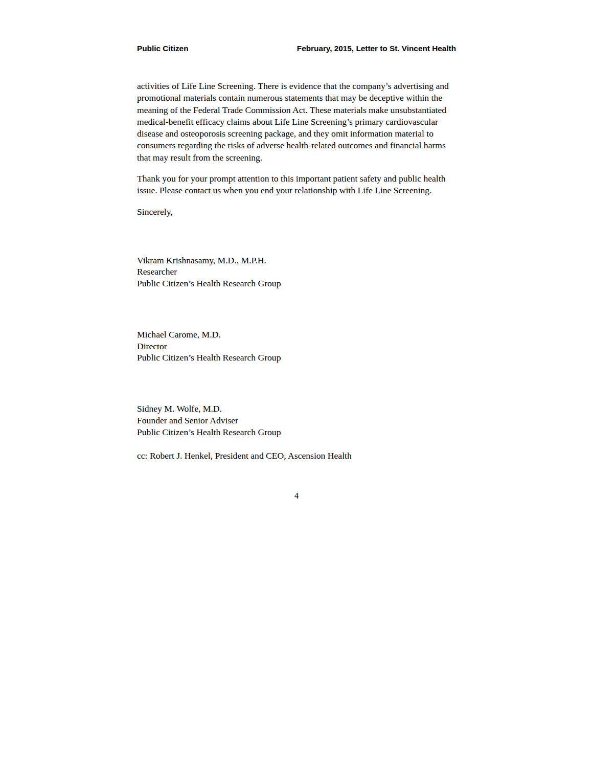Public Citizen
February, 2015, Letter to St. Vincent Health
activities of Life Line Screening. There is evidence that the company’s advertising and promotional materials contain numerous statements that may be deceptive within the meaning of the Federal Trade Commission Act. These materials make unsubstantiated medical-benefit efficacy claims about Life Line Screening’s primary cardiovascular disease and osteoporosis screening package, and they omit information material to consumers regarding the risks of adverse health-related outcomes and financial harms that may result from the screening.
Thank you for your prompt attention to this important patient safety and public health issue. Please contact us when you end your relationship with Life Line Screening.
Sincerely,
Vikram Krishnasamy, M.D., M.P.H.
Researcher
Public Citizen’s Health Research Group
Michael Carome, M.D.
Director
Public Citizen’s Health Research Group
Sidney M. Wolfe, M.D.
Founder and Senior Adviser
Public Citizen’s Health Research Group
cc: Robert J. Henkel, President and CEO, Ascension Health
4